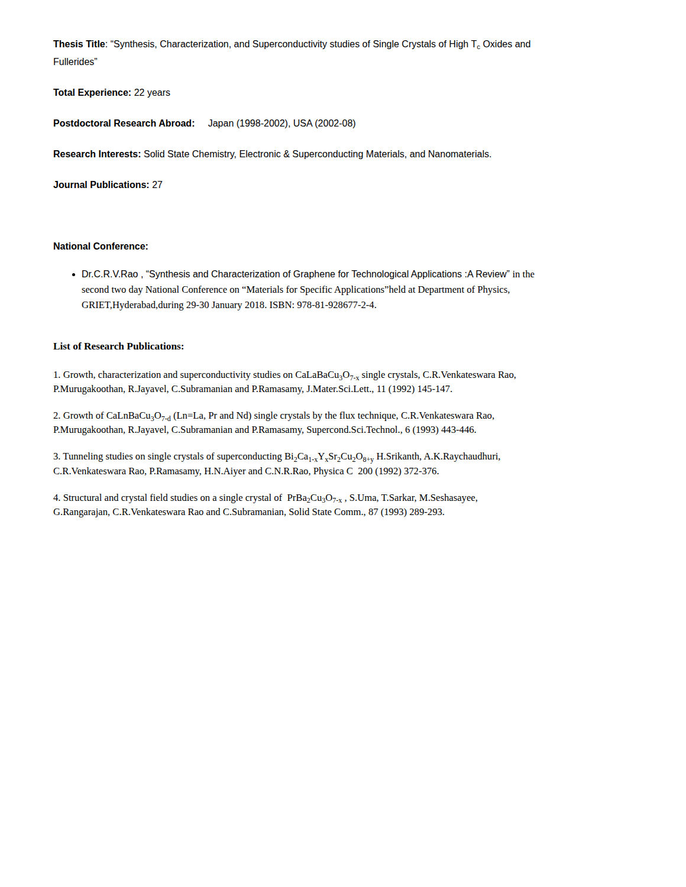Thesis Title: “Synthesis, Characterization, and Superconductivity studies of Single Crystals of High Tc Oxides and Fullerides”
Total Experience: 22 years
Postdoctoral Research Abroad: Japan (1998-2002), USA (2002-08)
Research Interests: Solid State Chemistry, Electronic & Superconducting Materials, and Nanomaterials.
Journal Publications: 27
National Conference:
Dr.C.R.V.Rao , “Synthesis and Characterization of Graphene for Technological Applications :A Review” in the second two day National Conference on “Materials for Specific Applications”held at Department of Physics, GRIET,Hyderabad,during 29-30 January 2018. ISBN: 978-81-928677-2-4.
List of Research Publications:
1. Growth, characterization and superconductivity studies on CaLaBaCu3O7-x single crystals, C.R.Venkateswara Rao, P.Murugakoothan, R.Jayavel, C.Subramanian and P.Ramasamy, J.Mater.Sci.Lett., 11 (1992) 145-147.
2. Growth of CaLnBaCu3O7-d (Ln=La, Pr and Nd) single crystals by the flux technique, C.R.Venkateswara Rao, P.Murugakoothan, R.Jayavel, C.Subramanian and P.Ramasamy, Supercond.Sci.Technol., 6 (1993) 443-446.
3. Tunneling studies on single crystals of superconducting Bi2Ca1-xYxSr2Cu2O8+y H.Srikanth, A.K.Raychaudhuri, C.R.Venkateswara Rao, P.Ramasamy, H.N.Aiyer and C.N.R.Rao, Physica C 200 (1992) 372-376.
4. Structural and crystal field studies on a single crystal of PrBa2Cu3O7-x , S.Uma, T.Sarkar, M.Seshasayee, G.Rangarajan, C.R.Venkateswara Rao and C.Subramanian, Solid State Comm., 87 (1993) 289-293.